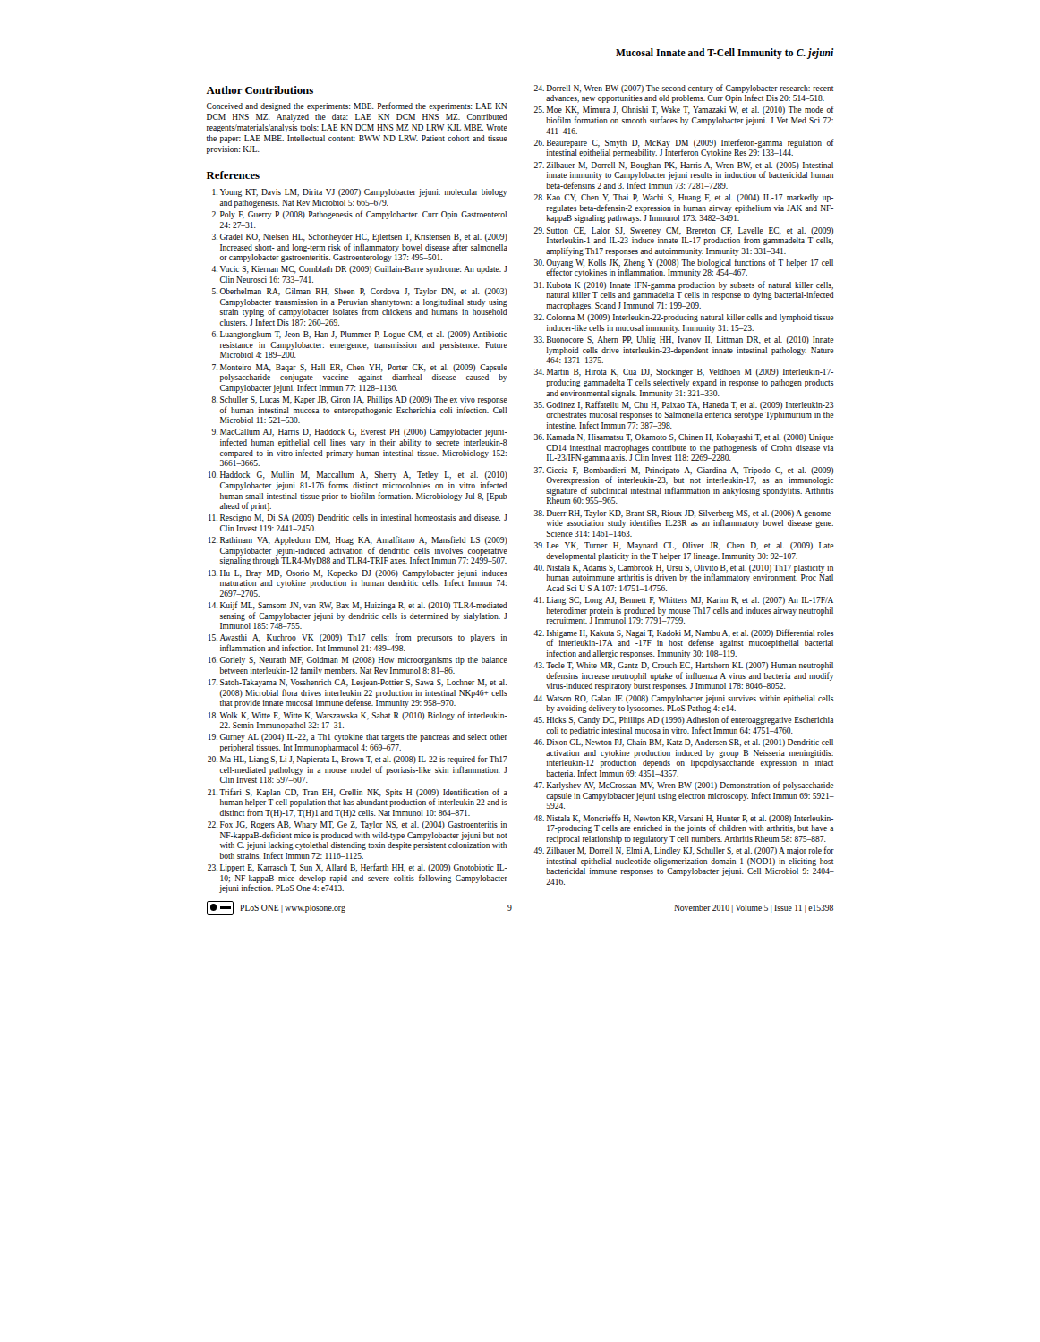Mucosal Innate and T-Cell Immunity to C. jejuni
Author Contributions
Conceived and designed the experiments: MBE. Performed the experiments: LAE KN DCM HNS MZ. Analyzed the data: LAE KN DCM HNS MZ. Contributed reagents/materials/analysis tools: LAE KN DCM HNS MZ ND LRW KJL MBE. Wrote the paper: LAE MBE. Intellectual content: BWW ND LRW. Patient cohort and tissue provision: KJL.
References
Young KT, Davis LM, Dirita VJ (2007) Campylobacter jejuni: molecular biology and pathogenesis. Nat Rev Microbiol 5: 665–679.
Poly F, Guerry P (2008) Pathogenesis of Campylobacter. Curr Opin Gastroenterol 24: 27–31.
Gradel KO, Nielsen HL, Schonheyder HC, Ejlertsen T, Kristensen B, et al. (2009) Increased short- and long-term risk of inflammatory bowel disease after salmonella or campylobacter gastroenteritis. Gastroenterology 137: 495–501.
Vucic S, Kiernan MC, Cornblath DR (2009) Guillain-Barre syndrome: An update. J Clin Neurosci 16: 733–741.
Oberhelman RA, Gilman RH, Sheen P, Cordova J, Taylor DN, et al. (2003) Campylobacter transmission in a Peruvian shantytown: a longitudinal study using strain typing of campylobacter isolates from chickens and humans in household clusters. J Infect Dis 187: 260–269.
Luangtongkum T, Jeon B, Han J, Plummer P, Logue CM, et al. (2009) Antibiotic resistance in Campylobacter: emergence, transmission and persistence. Future Microbiol 4: 189–200.
Monteiro MA, Baqar S, Hall ER, Chen YH, Porter CK, et al. (2009) Capsule polysaccharide conjugate vaccine against diarrheal disease caused by Campylobacter jejuni. Infect Immun 77: 1128–1136.
Schuller S, Lucas M, Kaper JB, Giron JA, Phillips AD (2009) The ex vivo response of human intestinal mucosa to enteropathogenic Escherichia coli infection. Cell Microbiol 11: 521–530.
MacCallum AJ, Harris D, Haddock G, Everest PH (2006) Campylobacter jejuni-infected human epithelial cell lines vary in their ability to secrete interleukin-8 compared to in vitro-infected primary human intestinal tissue. Microbiology 152: 3661–3665.
Haddock G, Mullin M, Maccallum A, Sherry A, Tetley L, et al. (2010) Campylobacter jejuni 81-176 forms distinct microcolonies on in vitro infected human small intestinal tissue prior to biofilm formation. Microbiology Jul 8, [Epub ahead of print].
Rescigno M, Di SA (2009) Dendritic cells in intestinal homeostasis and disease. J Clin Invest 119: 2441–2450.
Rathinam VA, Appledorn DM, Hoag KA, Amalfitano A, Mansfield LS (2009) Campylobacter jejuni-induced activation of dendritic cells involves cooperative signaling through TLR4-MyD88 and TLR4-TRIF axes. Infect Immun 77: 2499–507.
Hu L, Bray MD, Osorio M, Kopecko DJ (2006) Campylobacter jejuni induces maturation and cytokine production in human dendritic cells. Infect Immun 74: 2697–2705.
Kuijf ML, Samsom JN, van RW, Bax M, Huizinga R, et al. (2010) TLR4-mediated sensing of Campylobacter jejuni by dendritic cells is determined by sialylation. J Immunol 185: 748–755.
Awasthi A, Kuchroo VK (2009) Th17 cells: from precursors to players in inflammation and infection. Int Immunol 21: 489–498.
Goriely S, Neurath MF, Goldman M (2008) How microorganisms tip the balance between interleukin-12 family members. Nat Rev Immunol 8: 81–86.
Satoh-Takayama N, Vosshenrich CA, Lesjean-Pottier S, Sawa S, Lochner M, et al. (2008) Microbial flora drives interleukin 22 production in intestinal NKp46+ cells that provide innate mucosal immune defense. Immunity 29: 958–970.
Wolk K, Witte E, Witte K, Warszawska K, Sabat R (2010) Biology of interleukin-22. Semin Immunopathol 32: 17–31.
Gurney AL (2004) IL-22, a Th1 cytokine that targets the pancreas and select other peripheral tissues. Int Immunopharmacol 4: 669–677.
Ma HL, Liang S, Li J, Napierata L, Brown T, et al. (2008) IL-22 is required for Th17 cell-mediated pathology in a mouse model of psoriasis-like skin inflammation. J Clin Invest 118: 597–607.
Trifari S, Kaplan CD, Tran EH, Crellin NK, Spits H (2009) Identification of a human helper T cell population that has abundant production of interleukin 22 and is distinct from T(H)-17, T(H)1 and T(H)2 cells. Nat Immunol 10: 864–871.
Fox JG, Rogers AB, Whary MT, Ge Z, Taylor NS, et al. (2004) Gastroenteritis in NF-kappaB-deficient mice is produced with wild-type Campylobacter jejuni but not with C. jejuni lacking cytolethal distending toxin despite persistent colonization with both strains. Infect Immun 72: 1116–1125.
Lippert E, Karrasch T, Sun X, Allard B, Herfarth HH, et al. (2009) Gnotobiotic IL-10; NF-kappaB mice develop rapid and severe colitis following Campylobacter jejuni infection. PLoS One 4: e7413.
Dorrell N, Wren BW (2007) The second century of Campylobacter research: recent advances, new opportunities and old problems. Curr Opin Infect Dis 20: 514–518.
Moe KK, Mimura J, Ohnishi T, Wake T, Yamazaki W, et al. (2010) The mode of biofilm formation on smooth surfaces by Campylobacter jejuni. J Vet Med Sci 72: 411–416.
Beaurepaire C, Smyth D, McKay DM (2009) Interferon-gamma regulation of intestinal epithelial permeability. J Interferon Cytokine Res 29: 133–144.
Zilbauer M, Dorrell N, Boughan PK, Harris A, Wren BW, et al. (2005) Intestinal innate immunity to Campylobacter jejuni results in induction of bactericidal human beta-defensins 2 and 3. Infect Immun 73: 7281–7289.
Kao CY, Chen Y, Thai P, Wachi S, Huang F, et al. (2004) IL-17 markedly up-regulates beta-defensin-2 expression in human airway epithelium via JAK and NF-kappaB signaling pathways. J Immunol 173: 3482–3491.
Sutton CE, Lalor SJ, Sweeney CM, Brereton CF, Lavelle EC, et al. (2009) Interleukin-1 and IL-23 induce innate IL-17 production from gammadelta T cells, amplifying Th17 responses and autoimmunity. Immunity 31: 331–341.
Ouyang W, Kolls JK, Zheng Y (2008) The biological functions of T helper 17 cell effector cytokines in inflammation. Immunity 28: 454–467.
Kubota K (2010) Innate IFN-gamma production by subsets of natural killer cells, natural killer T cells and gammadelta T cells in response to dying bacterial-infected macrophages. Scand J Immunol 71: 199–209.
Colonna M (2009) Interleukin-22-producing natural killer cells and lymphoid tissue inducer-like cells in mucosal immunity. Immunity 31: 15–23.
Buonocore S, Ahern PP, Uhlig HH, Ivanov II, Littman DR, et al. (2010) Innate lymphoid cells drive interleukin-23-dependent innate intestinal pathology. Nature 464: 1371–1375.
Martin B, Hirota K, Cua DJ, Stockinger B, Veldhoen M (2009) Interleukin-17-producing gammadelta T cells selectively expand in response to pathogen products and environmental signals. Immunity 31: 321–330.
Godinez I, Raffatellu M, Chu H, Paixao TA, Haneda T, et al. (2009) Interleukin-23 orchestrates mucosal responses to Salmonella enterica serotype Typhimurium in the intestine. Infect Immun 77: 387–398.
Kamada N, Hisamatsu T, Okamoto S, Chinen H, Kobayashi T, et al. (2008) Unique CD14 intestinal macrophages contribute to the pathogenesis of Crohn disease via IL-23/IFN-gamma axis. J Clin Invest 118: 2269–2280.
Ciccia F, Bombardieri M, Principato A, Giardina A, Tripodo C, et al. (2009) Overexpression of interleukin-23, but not interleukin-17, as an immunologic signature of subclinical intestinal inflammation in ankylosing spondylitis. Arthritis Rheum 60: 955–965.
Duerr RH, Taylor KD, Brant SR, Rioux JD, Silverberg MS, et al. (2006) A genome-wide association study identifies IL23R as an inflammatory bowel disease gene. Science 314: 1461–1463.
Lee YK, Turner H, Maynard CL, Oliver JR, Chen D, et al. (2009) Late developmental plasticity in the T helper 17 lineage. Immunity 30: 92–107.
Nistala K, Adams S, Cambrook H, Ursu S, Olivito B, et al. (2010) Th17 plasticity in human autoimmune arthritis is driven by the inflammatory environment. Proc Natl Acad Sci U S A 107: 14751–14756.
Liang SC, Long AJ, Bennett F, Whitters MJ, Karim R, et al. (2007) An IL-17F/A heterodimer protein is produced by mouse Th17 cells and induces airway neutrophil recruitment. J Immunol 179: 7791–7799.
Ishigame H, Kakuta S, Nagai T, Kadoki M, Nambu A, et al. (2009) Differential roles of interleukin-17A and -17F in host defense against mucoepithelial bacterial infection and allergic responses. Immunity 30: 108–119.
Tecle T, White MR, Gantz D, Crouch EC, Hartshorn KL (2007) Human neutrophil defensins increase neutrophil uptake of influenza A virus and bacteria and modify virus-induced respiratory burst responses. J Immunol 178: 8046–8052.
Watson RO, Galan JE (2008) Campylobacter jejuni survives within epithelial cells by avoiding delivery to lysosomes. PLoS Pathog 4: e14.
Hicks S, Candy DC, Phillips AD (1996) Adhesion of enteroaggregative Escherichia coli to pediatric intestinal mucosa in vitro. Infect Immun 64: 4751–4760.
Dixon GL, Newton PJ, Chain BM, Katz D, Andersen SR, et al. (2001) Dendritic cell activation and cytokine production induced by group B Neisseria meningitidis: interleukin-12 production depends on lipopolysaccharide expression in intact bacteria. Infect Immun 69: 4351–4357.
Karlyshev AV, McCrossan MV, Wren BW (2001) Demonstration of polysaccharide capsule in Campylobacter jejuni using electron microscopy. Infect Immun 69: 5921–5924.
Nistala K, Moncrieffe H, Newton KR, Varsani H, Hunter P, et al. (2008) Interleukin-17-producing T cells are enriched in the joints of children with arthritis, but have a reciprocal relationship to regulatory T cell numbers. Arthritis Rheum 58: 875–887.
Zilbauer M, Dorrell N, Elmi A, Lindley KJ, Schuller S, et al. (2007) A major role for intestinal epithelial nucleotide oligomerization domain 1 (NOD1) in eliciting host bactericidal immune responses to Campylobacter jejuni. Cell Microbiol 9: 2404–2416.
PLoS ONE | www.plosone.org
9
November 2010 | Volume 5 | Issue 11 | e15398